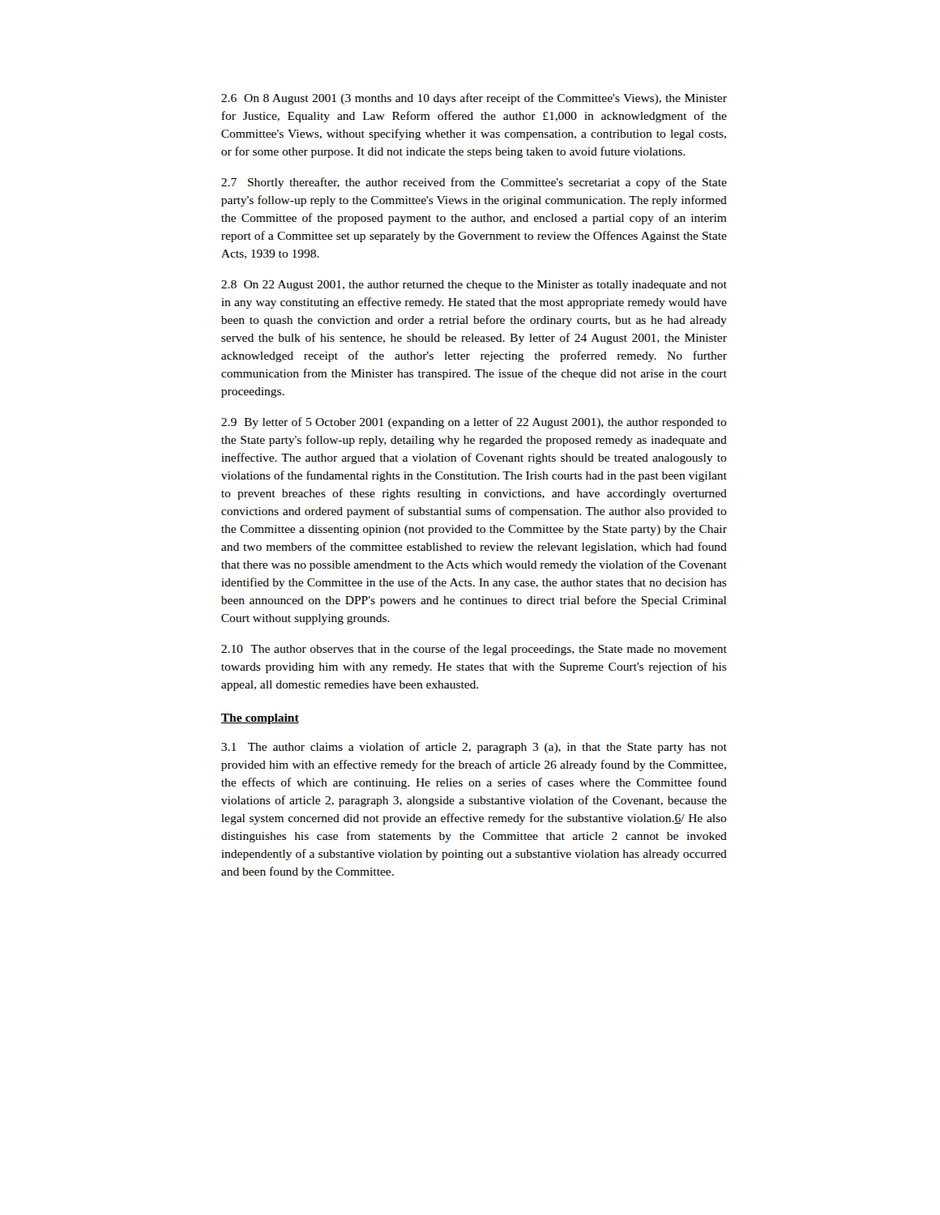2.6 On 8 August 2001 (3 months and 10 days after receipt of the Committee's Views), the Minister for Justice, Equality and Law Reform offered the author £1,000 in acknowledgment of the Committee's Views, without specifying whether it was compensation, a contribution to legal costs, or for some other purpose. It did not indicate the steps being taken to avoid future violations.
2.7 Shortly thereafter, the author received from the Committee's secretariat a copy of the State party's follow-up reply to the Committee's Views in the original communication. The reply informed the Committee of the proposed payment to the author, and enclosed a partial copy of an interim report of a Committee set up separately by the Government to review the Offences Against the State Acts, 1939 to 1998.
2.8 On 22 August 2001, the author returned the cheque to the Minister as totally inadequate and not in any way constituting an effective remedy. He stated that the most appropriate remedy would have been to quash the conviction and order a retrial before the ordinary courts, but as he had already served the bulk of his sentence, he should be released. By letter of 24 August 2001, the Minister acknowledged receipt of the author's letter rejecting the proferred remedy. No further communication from the Minister has transpired. The issue of the cheque did not arise in the court proceedings.
2.9 By letter of 5 October 2001 (expanding on a letter of 22 August 2001), the author responded to the State party's follow-up reply, detailing why he regarded the proposed remedy as inadequate and ineffective. The author argued that a violation of Covenant rights should be treated analogously to violations of the fundamental rights in the Constitution. The Irish courts had in the past been vigilant to prevent breaches of these rights resulting in convictions, and have accordingly overturned convictions and ordered payment of substantial sums of compensation. The author also provided to the Committee a dissenting opinion (not provided to the Committee by the State party) by the Chair and two members of the committee established to review the relevant legislation, which had found that there was no possible amendment to the Acts which would remedy the violation of the Covenant identified by the Committee in the use of the Acts. In any case, the author states that no decision has been announced on the DPP's powers and he continues to direct trial before the Special Criminal Court without supplying grounds.
2.10 The author observes that in the course of the legal proceedings, the State made no movement towards providing him with any remedy. He states that with the Supreme Court's rejection of his appeal, all domestic remedies have been exhausted.
The complaint
3.1 The author claims a violation of article 2, paragraph 3 (a), in that the State party has not provided him with an effective remedy for the breach of article 26 already found by the Committee, the effects of which are continuing. He relies on a series of cases where the Committee found violations of article 2, paragraph 3, alongside a substantive violation of the Covenant, because the legal system concerned did not provide an effective remedy for the substantive violation.6/ He also distinguishes his case from statements by the Committee that article 2 cannot be invoked independently of a substantive violation by pointing out a substantive violation has already occurred and been found by the Committee.